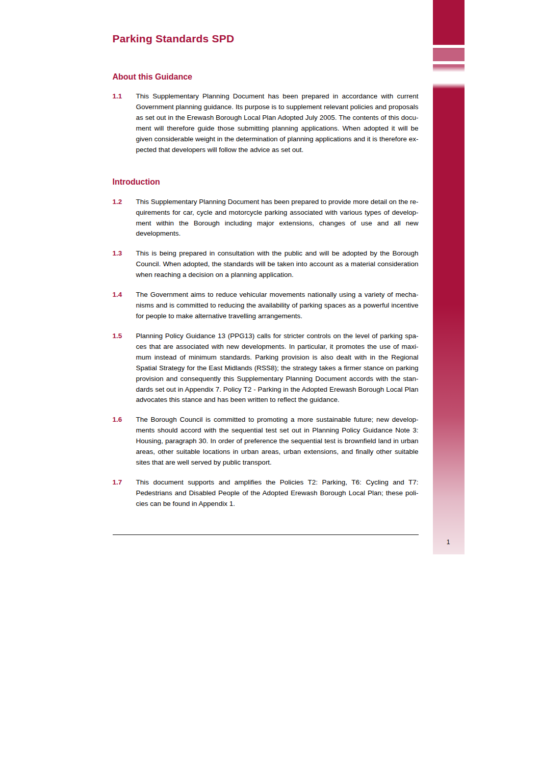Parking Standards SPD
About this Guidance
1.1
This Supplementary Planning Document has been prepared in accordance with current Government planning guidance. Its purpose is to supplement relevant policies and proposals as set out in the Erewash Borough Local Plan Adopted July 2005. The contents of this document will therefore guide those submitting planning applications. When adopted it will be given considerable weight in the determination of planning applications and it is therefore expected that developers will follow the advice as set out.
Introduction
1.2
This Supplementary Planning Document has been prepared to provide more detail on the requirements for car, cycle and motorcycle parking associated with various types of development within the Borough including major extensions, changes of use and all new developments.
1.3
This is being prepared in consultation with the public and will be adopted by the Borough Council. When adopted, the standards will be taken into account as a material consideration when reaching a decision on a planning application.
1.4
The Government aims to reduce vehicular movements nationally using a variety of mechanisms and is committed to reducing the availability of parking spaces as a powerful incentive for people to make alternative travelling arrangements.
1.5
Planning Policy Guidance 13 (PPG13) calls for stricter controls on the level of parking spaces that are associated with new developments. In particular, it promotes the use of maximum instead of minimum standards. Parking provision is also dealt with in the Regional Spatial Strategy for the East Midlands (RSS8); the strategy takes a firmer stance on parking provision and consequently this Supplementary Planning Document accords with the standards set out in Appendix 7. Policy T2 - Parking in the Adopted Erewash Borough Local Plan advocates this stance and has been written to reflect the guidance.
1.6
The Borough Council is committed to promoting a more sustainable future; new developments should accord with the sequential test set out in Planning Policy Guidance Note 3: Housing, paragraph 30. In order of preference the sequential test is brownfield land in urban areas, other suitable locations in urban areas, urban extensions, and finally other suitable sites that are well served by public transport.
1.7
This document supports and amplifies the Policies T2: Parking, T6: Cycling and T7: Pedestrians and Disabled People of the Adopted Erewash Borough Local Plan; these policies can be found in Appendix 1.
1